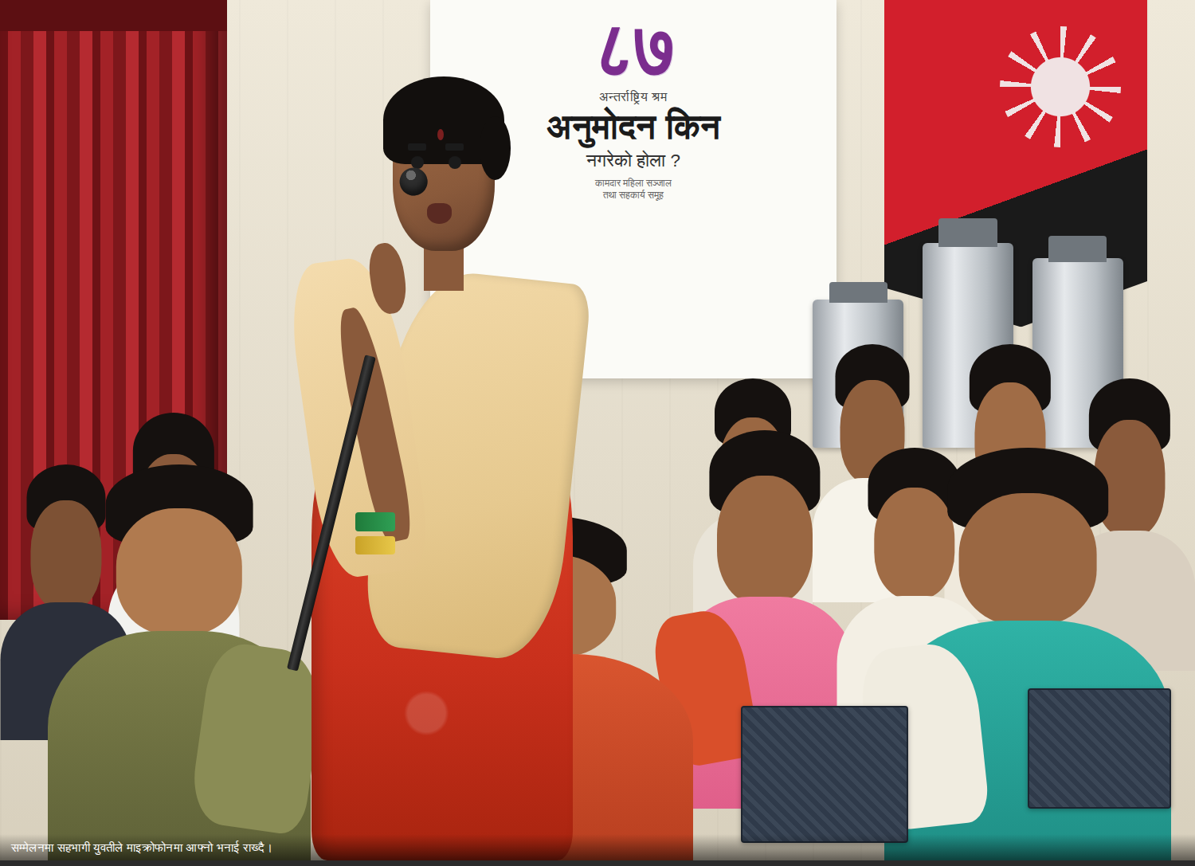८७
अन्तर्राष्ट्रिय श्रम
अनुमोदन किन
नगरेको होला ?
कामदार महिला सञ्जाल
तथा सहकार्य समूह
सम्मेलनमा सहभागी युवतीले माइक्रोफोनमा आफ्नो भनाई राख्दै।